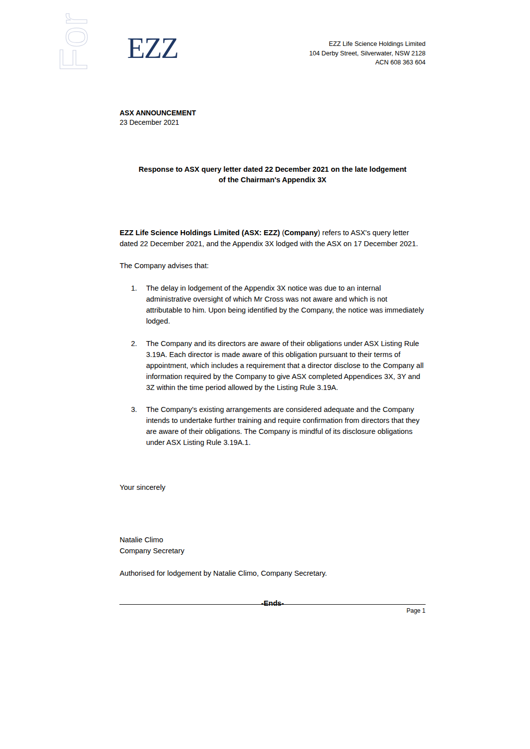For personal use only
EZZ
EZZ Life Science Holdings Limited
104 Derby Street, Silverwater, NSW 2128
ACN 608 363 604
ASX ANNOUNCEMENT
23 December 2021
Response to ASX query letter dated 22 December 2021 on the late lodgement of the Chairman's Appendix 3X
EZZ Life Science Holdings Limited (ASX: EZZ) (Company) refers to ASX's query letter dated 22 December 2021, and the Appendix 3X lodged with the ASX on 17 December 2021.
The Company advises that:
The delay in lodgement of the Appendix 3X notice was due to an internal administrative oversight of which Mr Cross was not aware and which is not attributable to him. Upon being identified by the Company, the notice was immediately lodged.
The Company and its directors are aware of their obligations under ASX Listing Rule 3.19A. Each director is made aware of this obligation pursuant to their terms of appointment, which includes a requirement that a director disclose to the Company all information required by the Company to give ASX completed Appendices 3X, 3Y and 3Z within the time period allowed by the Listing Rule 3.19A.
The Company's existing arrangements are considered adequate and the Company intends to undertake further training and require confirmation from directors that they are aware of their obligations. The Company is mindful of its disclosure obligations under ASX Listing Rule 3.19A.1.
Your sincerely
Natalie Climo
Company Secretary
Authorised for lodgement by Natalie Climo, Company Secretary.
-Ends-
Page 1